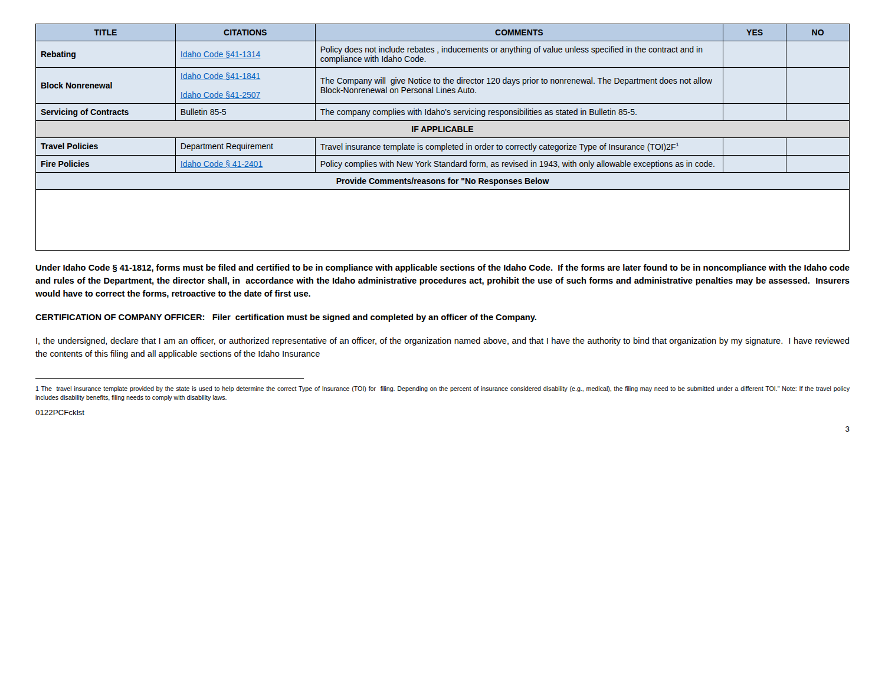| TITLE | CITATIONS | COMMENTS | YES | NO |
| --- | --- | --- | --- | --- |
| Rebating | Idaho Code §41-1314 | Policy does not include rebates , inducements or anything of value unless specified in the contract and in compliance with Idaho Code. | | |
| Block Nonrenewal | Idaho Code §41-1841 Idaho Code §41-2507 | The Company will give Notice to the director 120 days prior to nonrenewal. The Department does not allow Block-Nonrenewal on Personal Lines Auto. | | |
| Servicing of Contracts | Bulletin 85-5 | The company complies with Idaho's servicing responsibilities as stated in Bulletin 85-5. | | |
| IF APPLICABLE |
| Travel Policies | Department Requirement | Travel insurance template is completed in order to correctly categorize Type of Insurance (TOI)2F 1 | | |
| Fire Policies | Idaho Code § 41-2401 | Policy complies with New York Standard form, as revised in 1943, with only allowable exceptions as in code. | | |
| Provide Comments/reasons for "No Responses Below |
Under Idaho Code § 41-1812, forms must be filed and certified to be in compliance with applicable sections of the Idaho Code. If the forms are later found to be in noncompliance with the Idaho code and rules of the Department, the director shall, in accordance with the Idaho administrative procedures act, prohibit the use of such forms and administrative penalties may be assessed. Insurers would have to correct the forms, retroactive to the date of first use.
CERTIFICATION OF COMPANY OFFICER: Filer certification must be signed and completed by an officer of the Company.
I, the undersigned, declare that I am an officer, or authorized representative of an officer, of the organization named above, and that I have the authority to bind that organization by my signature. I have reviewed the contents of this filing and all applicable sections of the Idaho Insurance
1 The travel insurance template provided by the state is used to help determine the correct Type of Insurance (TOI) for filing. Depending on the percent of insurance considered disability (e.g., medical), the filing may need to be submitted under a different TOI." Note: If the travel policy includes disability benefits, filing needs to comply with disability laws.
0122PCFcklst
3